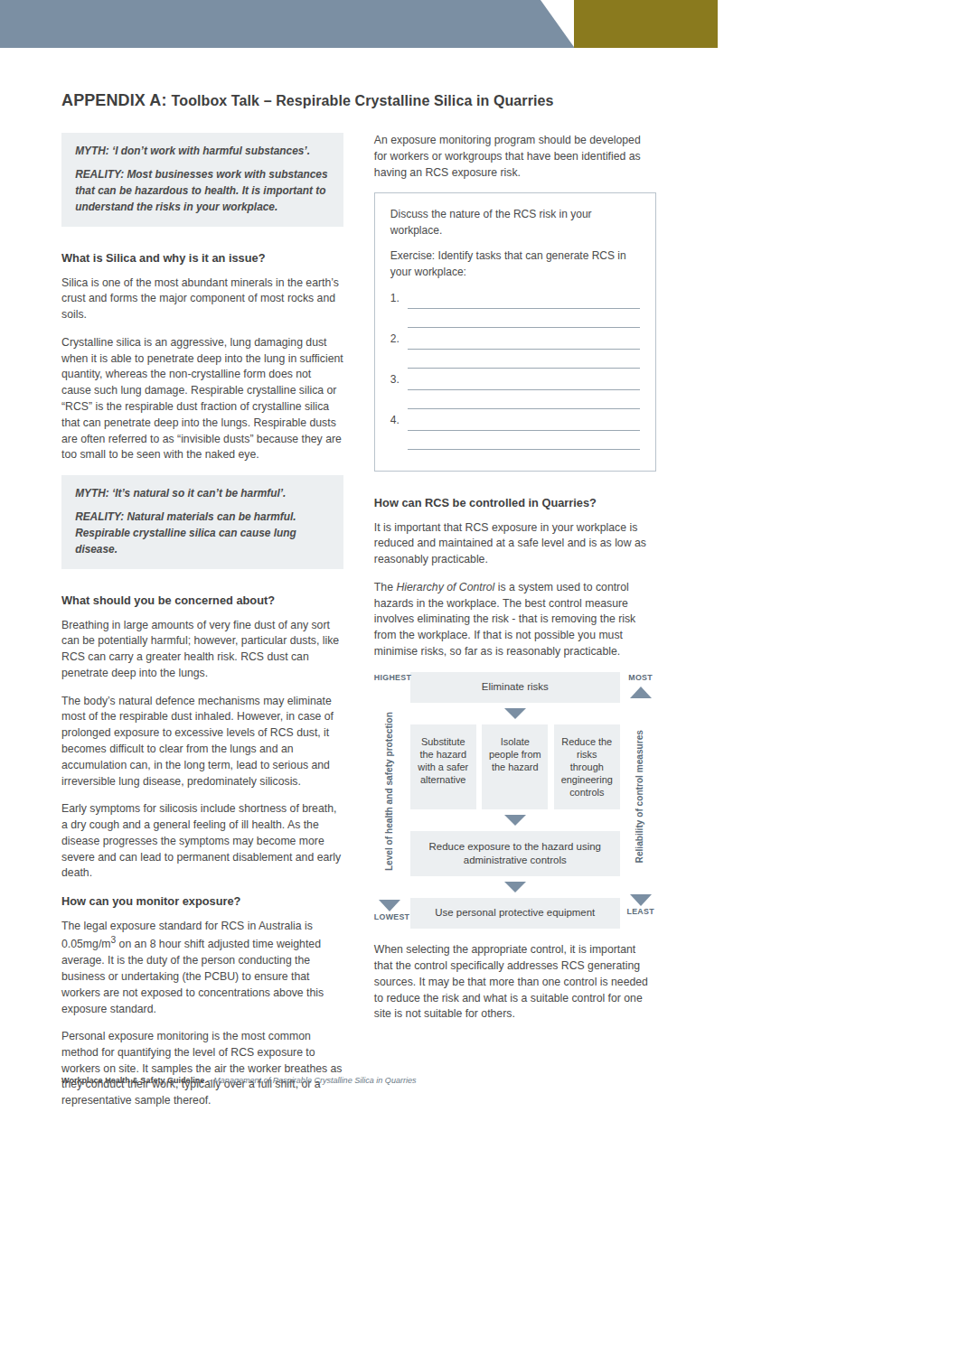APPENDIX A: Toolbox Talk – Respirable Crystalline Silica in Quarries
MYTH: ‘I don’t work with harmful substances’.
REALITY: Most businesses work with substances that can be hazardous to health. It is important to understand the risks in your workplace.
What is Silica and why is it an issue?
Silica is one of the most abundant minerals in the earth’s crust and forms the major component of most rocks and soils.
Crystalline silica is an aggressive, lung damaging dust when it is able to penetrate deep into the lung in sufficient quantity, whereas the non-crystalline form does not cause such lung damage. Respirable crystalline silica or “RCS” is the respirable dust fraction of crystalline silica that can penetrate deep into the lungs. Respirable dusts are often referred to as “invisible dusts” because they are too small to be seen with the naked eye.
MYTH: ‘It’s natural so it can’t be harmful’.
REALITY: Natural materials can be harmful. Respirable crystalline silica can cause lung disease.
What should you be concerned about?
Breathing in large amounts of very fine dust of any sort can be potentially harmful; however, particular dusts, like RCS can carry a greater health risk. RCS dust can penetrate deep into the lungs.
The body’s natural defence mechanisms may eliminate most of the respirable dust inhaled. However, in case of prolonged exposure to excessive levels of RCS dust, it becomes difficult to clear from the lungs and an accumulation can, in the long term, lead to serious and irreversible lung disease, predominately silicosis.
Early symptoms for silicosis include shortness of breath, a dry cough and a general feeling of ill health. As the disease progresses the symptoms may become more severe and can lead to permanent disablement and early death.
How can you monitor exposure?
The legal exposure standard for RCS in Australia is 0.05mg/m3 on an 8 hour shift adjusted time weighted average. It is the duty of the person conducting the business or undertaking (the PCBU) to ensure that workers are not exposed to concentrations above this exposure standard.
Personal exposure monitoring is the most common method for quantifying the level of RCS exposure to workers on site. It samples the air the worker breathes as they conduct their work, typically over a full shift, or a representative sample thereof.
An exposure monitoring program should be developed for workers or workgroups that have been identified as having an RCS exposure risk.
Discuss the nature of the RCS risk in your workplace.
Exercise: Identify tasks that can generate RCS in your workplace:
How can RCS be controlled in Quarries?
It is important that RCS exposure in your workplace is reduced and maintained at a safe level and is as low as reasonably practicable.
The Hierarchy of Control is a system used to control hazards in the workplace. The best control measure involves eliminating the risk - that is removing the risk from the workplace. If that is not possible you must minimise risks, so far as is reasonably practicable.
HIGHEST
Level of health and safety protection
LOWEST
Eliminate risks
Substitute the hazard with a safer alternative
Isolate people from the hazard
Reduce the risks through engineering controls
Reduce exposure to the hazard using administrative controls
Use personal protective equipment
MOST
Reliability of control measures
LEAST
When selecting the appropriate control, it is important that the control specifically addresses RCS generating sources. It may be that more than one control is needed to reduce the risk and what is a suitable control for one site is not suitable for others.
Workplace Health & Safety Guideline – Management of Respirable Crystalline Silica in Quarries